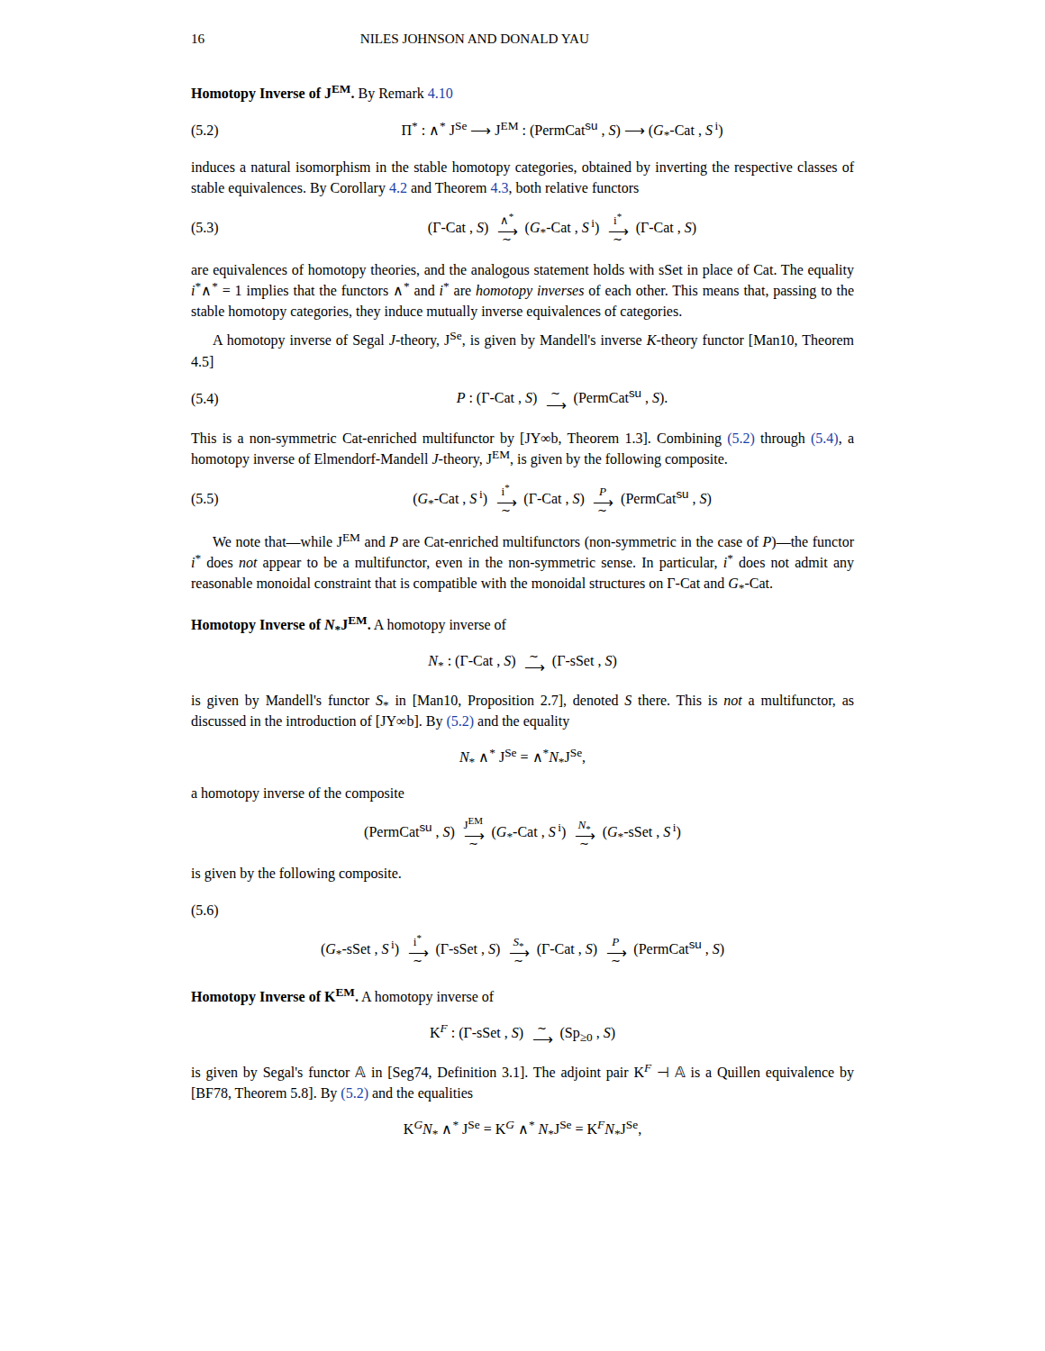16 NILES JOHNSON AND DONALD YAU
Homotopy Inverse of JEM.
By Remark 4.10
(5.2) Π* : ∧* JSe ⟶ JEM : (PermCatsu , S) ⟶ (G*-Cat , S i)
induces a natural isomorphism in the stable homotopy categories, obtained by inverting the respective classes of stable equivalences. By Corollary 4.2 and Theorem 4.3, both relative functors
(5.3) (Γ-Cat , S) ∧*⟶∼ (G*-Cat , S i) i*⟶∼ (Γ-Cat , S)
are equivalences of homotopy theories, and the analogous statement holds with sSet in place of Cat. The equality i*∧* = 1 implies that the functors ∧* and i* are homotopy inverses of each other. This means that, passing to the stable homotopy categories, they induce mutually inverse equivalences of categories.
A homotopy inverse of Segal J-theory, JSe, is given by Mandell's inverse K-theory functor [Man10, Theorem 4.5]
(5.4) P : (Γ-Cat , S) ∼⟶ (PermCatsu , S).
This is a non-symmetric Cat-enriched multifunctor by [JY∞b, Theorem 1.3]. Combining (5.2) through (5.4), a homotopy inverse of Elmendorf-Mandell J-theory, JEM, is given by the following composite.
(5.5) (G*-Cat , S i) i*⟶∼ (Γ-Cat , S) P⟶∼ (PermCatsu , S)
We note that—while JEM and P are Cat-enriched multifunctors (non-symmetric in the case of P)—the functor i* does not appear to be a multifunctor, even in the non-symmetric sense. In particular, i* does not admit any reasonable monoidal constraint that is compatible with the monoidal structures on Γ-Cat and G*-Cat.
Homotopy Inverse of N*JEM.
A homotopy inverse of
N* : (Γ-Cat , S) ∼⟶ (Γ-sSet , S)
is given by Mandell's functor S* in [Man10, Proposition 2.7], denoted S there. This is not a multifunctor, as discussed in the introduction of [JY∞b]. By (5.2) and the equality
N* ∧* JSe = ∧*N*JSe,
a homotopy inverse of the composite
(PermCatsu , S) JEM⟶∼ (G*-Cat , S i) N*⟶∼ (G*-sSet , S i)
is given by the following composite.
(5.6)
(G*-sSet , S i) i*⟶∼ (Γ-sSet , S) S*⟶∼ (Γ-Cat , S) P⟶∼ (PermCatsu , S)
Homotopy Inverse of KEM.
A homotopy inverse of
KF : (Γ-sSet , S) ∼⟶ (Sp≥0 , S)
is given by Segal's functor 𝔸 in [Seg74, Definition 3.1]. The adjoint pair KF ⊣ 𝔸 is a Quillen equivalence by [BF78, Theorem 5.8]. By (5.2) and the equalities
KGN* ∧* JSe = KG ∧* N*JSe = KFN*JSe,